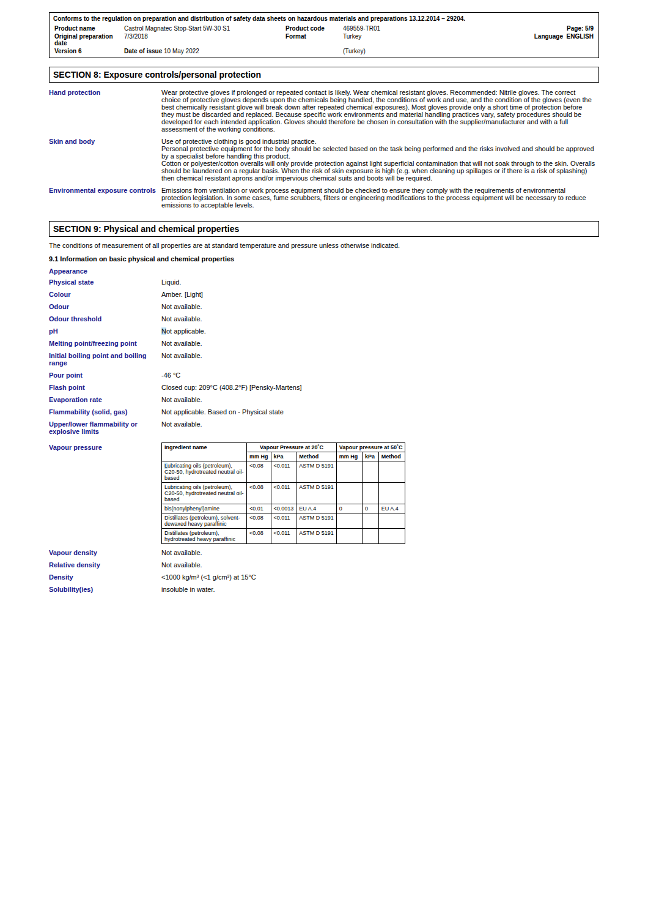Conforms to the regulation on preparation and distribution of safety data sheets on hazardous materials and preparations 13.12.2014 – 29204.
| Product name | Castrol Magnatec Stop-Start 5W-30 S1 | Product code | 469559-TR01 | Page: 5/9 |
| Original preparation date | 7/3/2018 | Format | Turkey | Language ENGLISH |
| Version 6 | Date of issue 10 May 2022 | | (Turkey) | |
SECTION 8: Exposure controls/personal protection
| Hand protection | Wear protective gloves if prolonged or repeated contact is likely. Wear chemical resistant gloves. Recommended: Nitrile gloves. The correct choice of protective gloves depends upon the chemicals being handled, the conditions of work and use, and the condition of the gloves (even the best chemically resistant glove will break down after repeated chemical exposures). Most gloves provide only a short time of protection before they must be discarded and replaced. Because specific work environments and material handling practices vary, safety procedures should be developed for each intended application. Gloves should therefore be chosen in consultation with the supplier/manufacturer and with a full assessment of the working conditions. |
| Skin and body | Use of protective clothing is good industrial practice. Personal protective equipment for the body should be selected based on the task being performed and the risks involved and should be approved by a specialist before handling this product. Cotton or polyester/cotton overalls will only provide protection against light superficial contamination that will not soak through to the skin. Overalls should be laundered on a regular basis. When the risk of skin exposure is high (e.g. when cleaning up spillages or if there is a risk of splashing) then chemical resistant aprons and/or impervious chemical suits and boots will be required. |
| Environmental exposure controls | Emissions from ventilation or work process equipment should be checked to ensure they comply with the requirements of environmental protection legislation. In some cases, fume scrubbers, filters or engineering modifications to the process equipment will be necessary to reduce emissions to acceptable levels. |
SECTION 9: Physical and chemical properties
The conditions of measurement of all properties are at standard temperature and pressure unless otherwise indicated.
9.1 Information on basic physical and chemical properties
Appearance
| Physical state | Liquid. |
| Colour | Amber. [Light] |
| Odour | Not available. |
| Odour threshold | Not available. |
| pH | N ot applicable. |
| Melting point/freezing point | Not available. |
| Initial boiling point and boiling range | Not available. |
| Pour point | -46 °C |
| Flash point | Closed cup: 209°C (408.2°F) [Pensky-Martens] |
| Evaporation rate | Not available. |
| Flammability (solid, gas) | Not applicable. Based on - Physical state |
| Upper/lower flammability or explosive limits | Not available. |
| Vapour pressure | / Ingredient name / Vapour Pressure at 20˚C / Vapour pressure at 50˚C / / --- / --- / --- / / mm Hg / kPa / Method / mm Hg / kPa / Method / / L ubricating oils (petroleum), C20-50, hydrotreated neutral oil-based / <0.08 / <0.011 / ASTM D 5191 / / / / / Lubricating oils (petroleum), C20-50, hydrotreated neutral oil-based / <0.08 / <0.011 / ASTM D 5191 / / / / / bis(nonylphenyl)amine / <0.01 / <0.0013 / EU A.4 / 0 / 0 / EU A.4 / / Distillates (petroleum), solvent-dewaxed heavy paraffinic / <0.08 / <0.011 / ASTM D 5191 / / / / / Distillates (petroleum), hydrotreated heavy paraffinic / <0.08 / <0.011 / ASTM D 5191 / / / / |
| Vapour density | Not available. |
| Relative density | Not available. |
| Density | <1000 kg/m³ (<1 g/cm³) at 15°C |
| Solubility(ies) | insoluble in water. |